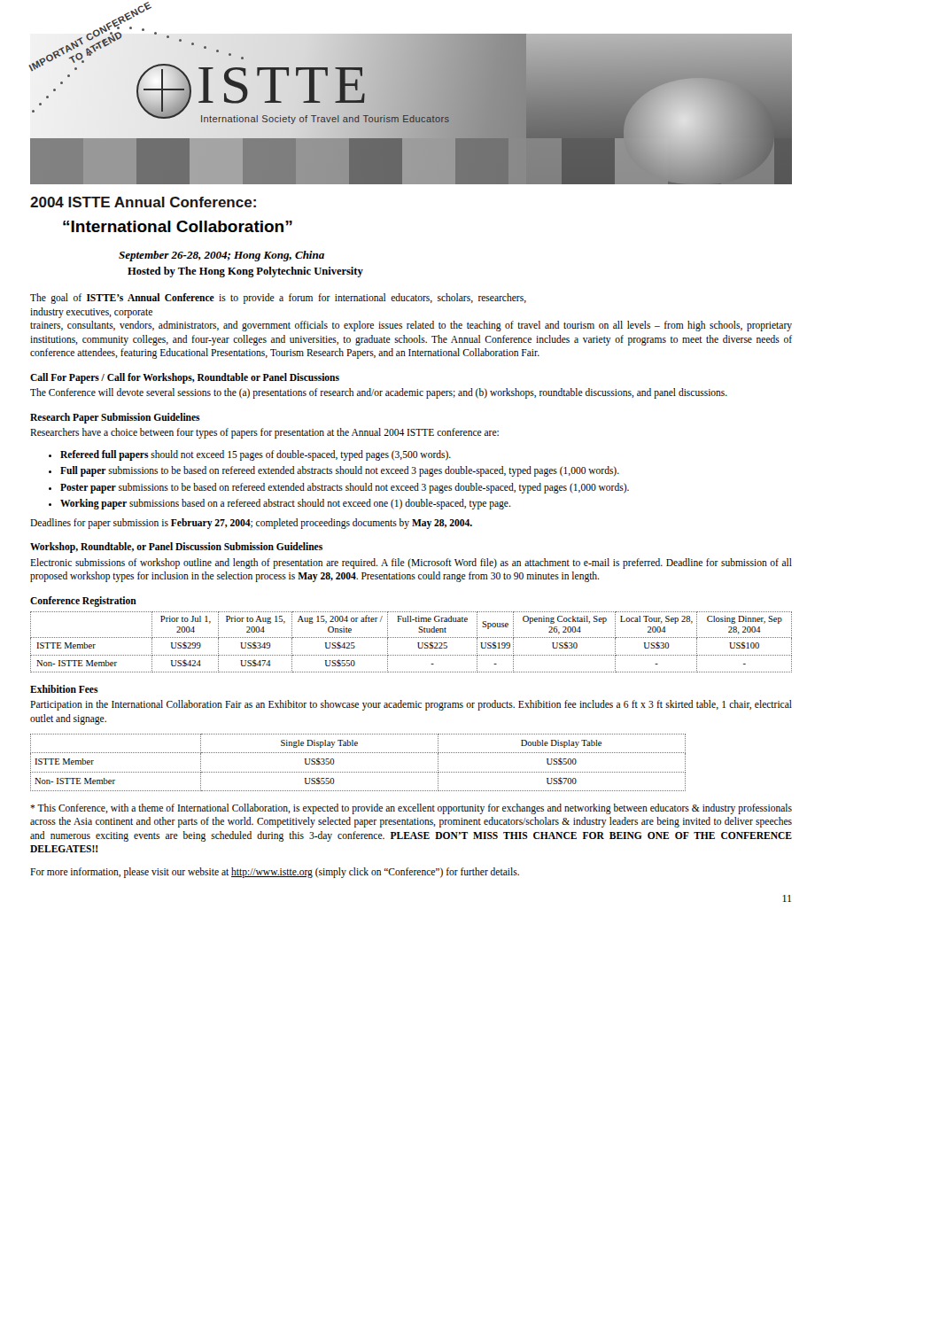IMPORTANT CONFERENCE
TO ATTEND
ISTTE
International Society of Travel and Tourism Educators
2004 ISTTE Annual Conference:
“International Collaboration”
September 26-28, 2004; Hong Kong, China
Hosted by The Hong Kong Polytechnic University
The goal of ISTTE’s Annual Conference is to provide a forum for international educators, scholars, researchers, industry executives, corporate trainers, consultants, vendors, administrators, and government officials to explore issues related to the teaching of travel and tourism on all levels – from high schools, proprietary institutions, community colleges, and four-year colleges and universities, to graduate schools. The Annual Conference includes a variety of programs to meet the diverse needs of conference attendees, featuring Educational Presentations, Tourism Research Papers, and an International Collaboration Fair.
Call For Papers / Call for Workshops, Roundtable or Panel Discussions
The Conference will devote several sessions to the (a) presentations of research and/or academic papers; and (b) workshops, roundtable discussions, and panel discussions.
Research Paper Submission Guidelines
Researchers have a choice between four types of papers for presentation at the Annual 2004 ISTTE conference are:
Refereed full papers should not exceed 15 pages of double-spaced, typed pages (3,500 words).
Full paper submissions to be based on refereed extended abstracts should not exceed 3 pages double-spaced, typed pages (1,000 words).
Poster paper submissions to be based on refereed extended abstracts should not exceed 3 pages double-spaced, typed pages (1,000 words).
Working paper submissions based on a refereed abstract should not exceed one (1) double-spaced, type page.
Deadlines for paper submission is February 27, 2004; completed proceedings documents by May 28, 2004.
Workshop, Roundtable, or Panel Discussion Submission Guidelines
Electronic submissions of workshop outline and length of presentation are required. A file (Microsoft Word file) as an attachment to e-mail is preferred. Deadline for submission of all proposed workshop types for inclusion in the selection process is May 28, 2004. Presentations could range from 30 to 90 minutes in length.
Conference Registration
| | Prior to Jul 1, 2004 | Prior to Aug 15, 2004 | Aug 15, 2004 or after / Onsite | Full-time Graduate Student | Spouse | Opening Cocktail, Sep 26, 2004 | Local Tour, Sep 28, 2004 | Closing Dinner, Sep 28, 2004 |
| --- | --- | --- | --- | --- | --- | --- | --- | --- |
| ISTTE Member | US$299 | US$349 | US$425 | US$225 | US$199 | US$30 | US$30 | US$100 |
| Non- ISTTE Member | US$424 | US$474 | US$550 | - | - | | - | - |
Exhibition Fees
Participation in the International Collaboration Fair as an Exhibitor to showcase your academic programs or products. Exhibition fee includes a 6 ft x 3 ft skirted table, 1 chair, electrical outlet and signage.
| | Single Display Table | Double Display Table |
| --- | --- | --- |
| ISTTE Member | US$350 | US$500 |
| Non- ISTTE Member | US$550 | US$700 |
* This Conference, with a theme of International Collaboration, is expected to provide an excellent opportunity for exchanges and networking between educators & industry professionals across the Asia continent and other parts of the world. Competitively selected paper presentations, prominent educators/scholars & industry leaders are being invited to deliver speeches and numerous exciting events are being scheduled during this 3-day conference. PLEASE DON’T MISS THIS CHANCE FOR BEING ONE OF THE CONFERENCE DELEGATES!!
For more information, please visit our website at http://www.istte.org (simply click on “Conference”) for further details.
11